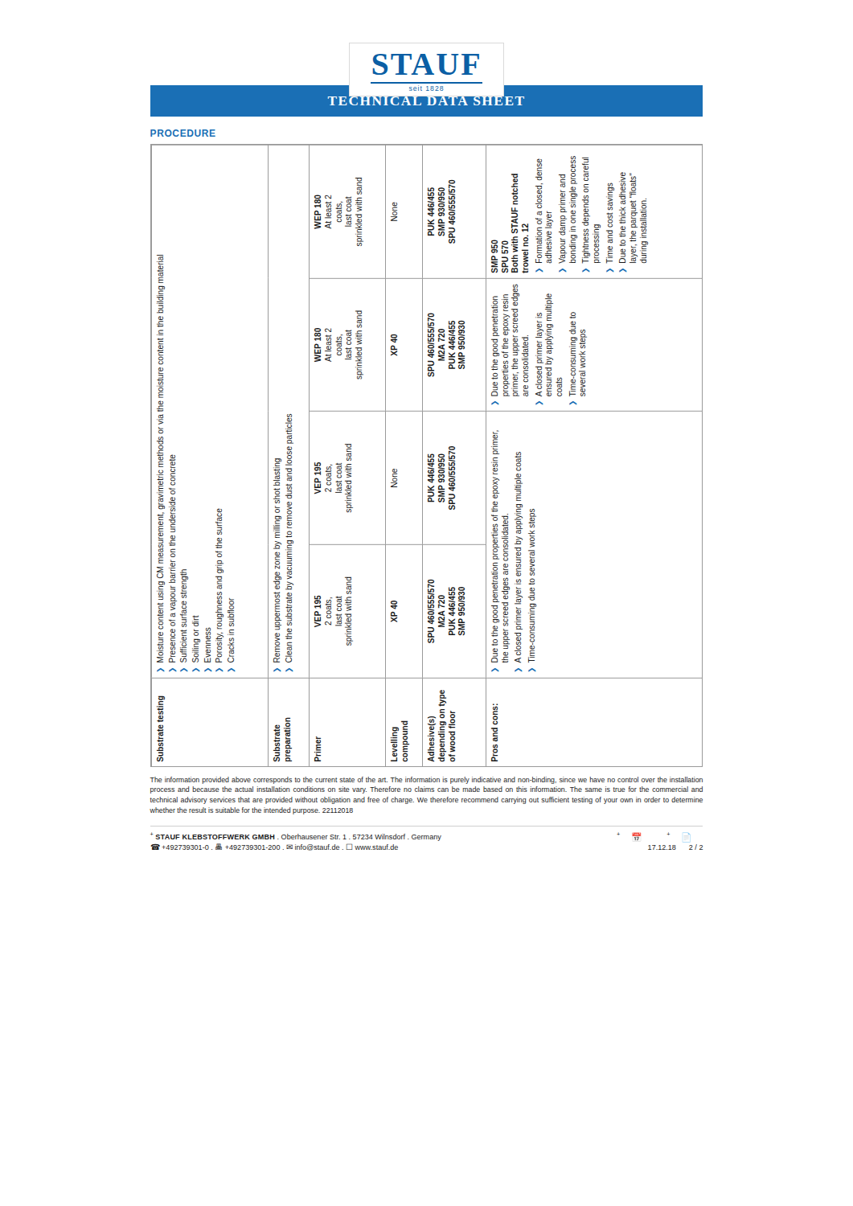STAUF
seit 1828
TECHNICAL DATA SHEET
PROCEDURE
| Substrate testing | Moisture content using CM measurement, gravimetric methods or via the moisture content in the building material Presence of a vapour barrier on the underside of concrete Sufficient surface strength Soiling or dirt Evenness Porosity, roughness and grip of the surface Cracks in subfloor |
| Substrate preparation | Remove uppermost edge zone by milling or shot blasting Clean the substrate by vacuuming to remove dust and loose particles |
| Primer | VEP 195 2 coats, last coat sprinkled with sand | VEP 195 2 coats, last coat sprinkled with sand | WEP 180 At least 2 coats, last coat sprinkled with sand | WEP 180 At least 2 coats, last coat sprinkled with sand |
| Levelling compound | XP 40 | None | XP 40 | None |
| Adhesive(s) depending on type of wood floor | SPU 460/555/570 M2A 720 PUK 446/455 SMP 950/930 | PUK 446/455 SMP 930/950 SPU 460/555/570 | SPU 460/555/570 M2A 720 PUK 446/455 SMP 950/930 | PUK 446/455 SMP 930/950 SPU 460/555/570 |
| Pros and cons: | Due to the good penetration properties of the epoxy resin primer, the upper screed edges are consolidated. A closed primer layer is ensured by applying multiple coats Time-consuming due to several work steps | Due to the good penetration properties of the epoxy resin primer, the upper screed edges are consolidated. A closed primer layer is ensured by applying multiple coats Time-consuming due to several work steps | SMP 950 SPU 570 Both with STAUF notched trowel no. 12 Formation of a closed, dense adhesive layer Vapour damp primer and bonding in one single process Tightness depends on careful processing Time and cost savings Due to the thick adhesive layer, the parquet "floats" during installation. |
The information provided above corresponds to the current state of the art. The information is purely indicative and non-binding, since we have no control over the installation process and because the actual installation conditions on site vary. Therefore no claims can be made based on this information. The same is true for the commercial and technical advisory services that are provided without obligation and free of charge. We therefore recommend carrying out sufficient testing of your own in order to determine whether the result is suitable for the intended purpose. 22112018
+ STAUF KLEBSTOFFWERK GMBH . Oberhausener Str. 1 . 57234 Wilnsdorf . Germany
☎ +492739301-0 . 🖶 +492739301-200 . ✉ info@stauf.de . ☐ www.stauf.de
+📅 +📄
17.12.182 / 2